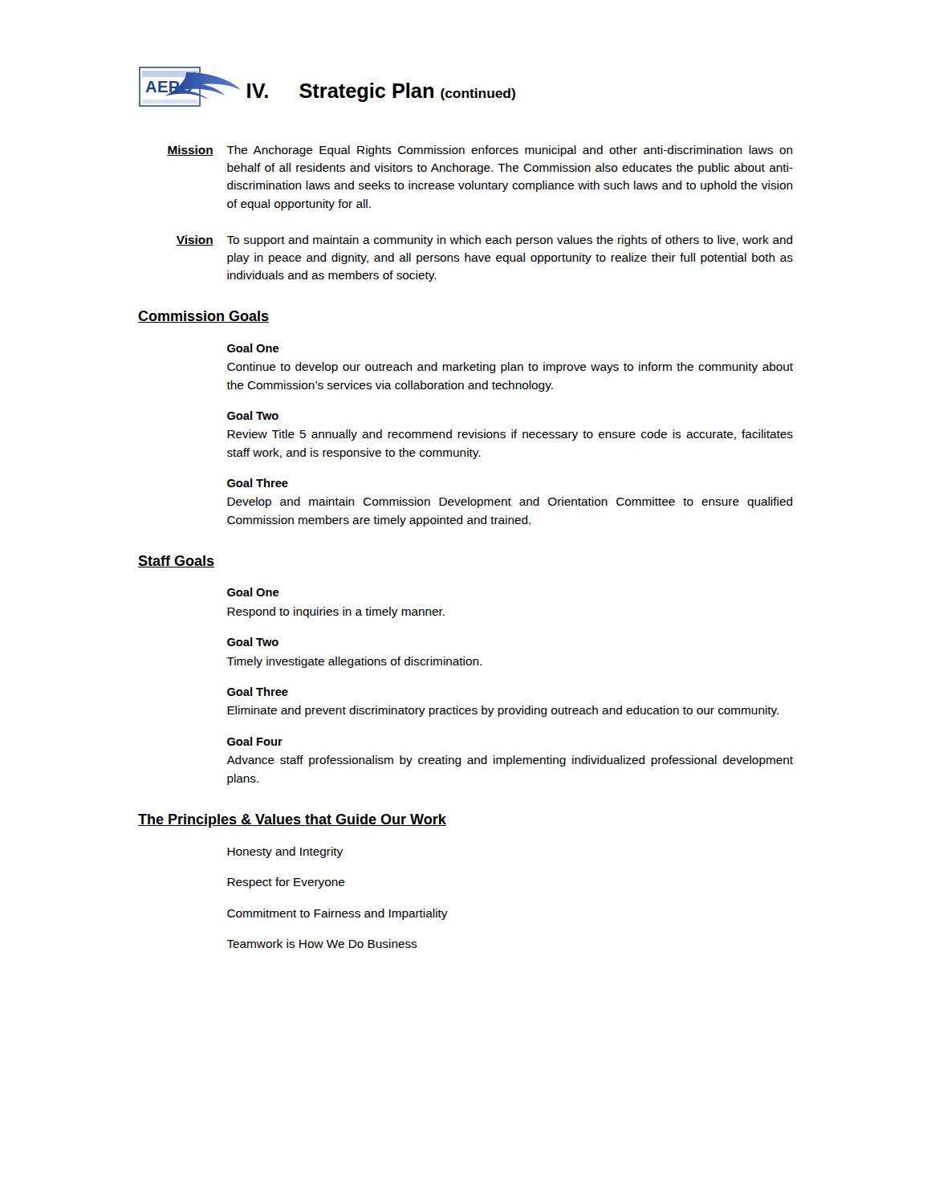AERC
IV. Strategic Plan (continued)
Mission
The Anchorage Equal Rights Commission enforces municipal and other anti-discrimination laws on behalf of all residents and visitors to Anchorage. The Commission also educates the public about anti-discrimination laws and seeks to increase voluntary compliance with such laws and to uphold the vision of equal opportunity for all.
Vision
To support and maintain a community in which each person values the rights of others to live, work and play in peace and dignity, and all persons have equal opportunity to realize their full potential both as individuals and as members of society.
Commission Goals
Goal One
Continue to develop our outreach and marketing plan to improve ways to inform the community about the Commission’s services via collaboration and technology.
Goal Two
Review Title 5 annually and recommend revisions if necessary to ensure code is accurate, facilitates staff work, and is responsive to the community.
Goal Three
Develop and maintain Commission Development and Orientation Committee to ensure qualified Commission members are timely appointed and trained.
Staff Goals
Goal One
Respond to inquiries in a timely manner.
Goal Two
Timely investigate allegations of discrimination.
Goal Three
Eliminate and prevent discriminatory practices by providing outreach and education to our community.
Goal Four
Advance staff professionalism by creating and implementing individualized professional development plans.
The Principles & Values that Guide Our Work
Honesty and Integrity
Respect for Everyone
Commitment to Fairness and Impartiality
Teamwork is How We Do Business